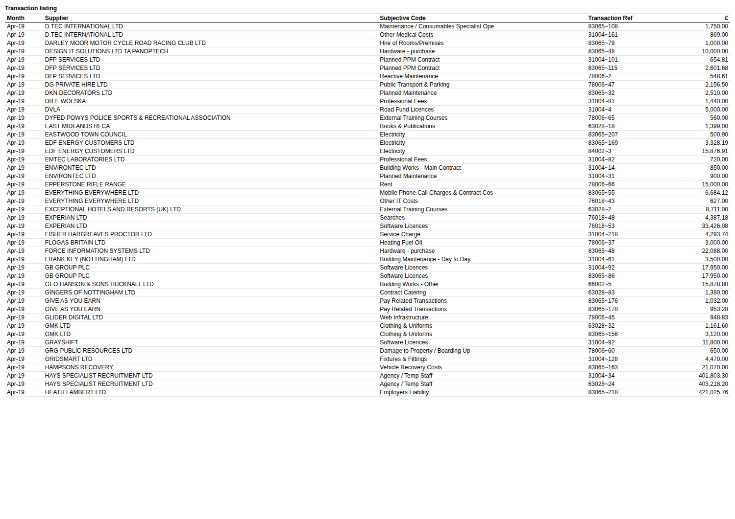Transaction listing
| Month | Supplier | Subjective Code | Transaction Ref | £ |
| --- | --- | --- | --- | --- |
| Apr-19 | D.TEC INTERNATIONAL LTD | Maintenance / Consumables Specialist Ope | 83065~108 | 1,750.00 |
| Apr-19 | D.TEC INTERNATIONAL LTD | Other Medical Costs | 31004~161 | 869.00 |
| Apr-19 | DARLEY MOOR MOTOR CYCLE ROAD RACING CLUB LTD | Hire of Rooms/Premises | 83065~79 | 1,000.00 |
| Apr-19 | DESIGN IT SOLUTIONS LTD TA PANOPTECH | Hardware - purchase | 83065~48 | 10,000.00 |
| Apr-19 | DFP SERVICES LTD | Planned PPM Contract | 31004~101 | 654.81 |
| Apr-19 | DFP SERVICES LTD | Planned PPM Contract | 83065~115 | 2,601.68 |
| Apr-19 | DFP SERVICES LTD | Reactive Maintenance | 78006~2 | 548.61 |
| Apr-19 | DG PRIVATE HIRE LTD | Public Transport & Parking | 78006~47 | 2,156.50 |
| Apr-19 | DKN DECORATORS LTD | Planned Maintenance | 83065~32 | 2,510.00 |
| Apr-19 | DR E WOLSKA | Professional Fees | 31004~81 | 1,440.00 |
| Apr-19 | DVLA | Road Fund Licences | 31004~4 | 5,000.00 |
| Apr-19 | DYFED POWYS POLICE SPORTS & RECREATIONAL ASSOCIATION | External Training Courses | 78006~65 | 560.00 |
| Apr-19 | EAST MIDLANDS RFCA | Books & Publications | 63028~18 | 1,399.00 |
| Apr-19 | EASTWOOD TOWN COUNCIL | Electricity | 83065~207 | 500.90 |
| Apr-19 | EDF ENERGY CUSTOMERS LTD | Electricity | 83065~169 | 3,328.19 |
| Apr-19 | EDF ENERGY CUSTOMERS LTD | Electricity | 84002~3 | 15,876.91 |
| Apr-19 | EMTEC LABORATORIES LTD | Professional Fees | 31004~82 | 720.00 |
| Apr-19 | ENVIRONTEC LTD | Building Works - Main Contract | 31004~14 | 850.00 |
| Apr-19 | ENVIRONTEC LTD | Planned Maintenance | 31004~31 | 900.00 |
| Apr-19 | EPPERSTONE RIFLE RANGE | Rent | 78006~66 | 15,000.00 |
| Apr-19 | EVERYTHING EVERYWHERE LTD | Mobile Phone Call Charges & Contract Cos | 83065~55 | 6,684.12 |
| Apr-19 | EVERYTHING EVERYWHERE LTD | Other IT Costs | 76018~43 | 627.00 |
| Apr-19 | EXCEPTIONAL HOTELS AND RESORTS (UK) LTD | External Training Courses | 63028~2 | 8,711.00 |
| Apr-19 | EXPERIAN LTD | Searches | 76018~48 | 4,387.18 |
| Apr-19 | EXPERIAN LTD | Software Licences | 76018~53 | 33,426.08 |
| Apr-19 | FISHER HARGREAVES PROCTOR LTD | Service Charge | 31004~218 | 4,293.74 |
| Apr-19 | FLOGAS BRITAIN LTD | Heating Fuel Oil | 78006~37 | 3,000.00 |
| Apr-19 | FORCE INFORMATION SYSTEMS LTD | Hardware - purchase | 83065~48 | 22,088.00 |
| Apr-19 | FRANK KEY (NOTTINGHAM) LTD | Building Maintenance - Day to Day | 31004~61 | 3,500.00 |
| Apr-19 | GB GROUP PLC | Software Licences | 31004~92 | 17,950.00 |
| Apr-19 | GB GROUP PLC | Software Licences | 83065~86 | 17,950.00 |
| Apr-19 | GEO HANSON & SONS HUCKNALL LTD | Building Works - Other | 66002~5 | 15,878.80 |
| Apr-19 | GINGERS OF NOTTINGHAM LTD | Contract Catering | 63028~83 | 1,380.00 |
| Apr-19 | GIVE AS YOU EARN | Pay Related Transactions | 83065~176 | 1,032.00 |
| Apr-19 | GIVE AS YOU EARN | Pay Related Transactions | 83065~178 | 953.28 |
| Apr-19 | GLIDER DIGITAL LTD | Web Infrastructure | 78006~45 | 948.83 |
| Apr-19 | GMK LTD | Clothing & Uniforms | 63028~32 | 1,161.60 |
| Apr-19 | GMK LTD | Clothing & Uniforms | 83065~156 | 3,120.00 |
| Apr-19 | GRAYSHIFT | Software Licences | 31004~92 | 11,800.00 |
| Apr-19 | GRG PUBLIC RESOURCES LTD | Damage to Property / Boarding Up | 78006~60 | 650.00 |
| Apr-19 | GRIDSMART LTD | Fixtures & Fittings | 31004~128 | 4,470.00 |
| Apr-19 | HAMPSONS RECOVERY | Vehicle Recovery Costs | 83065~163 | 21,070.00 |
| Apr-19 | HAYS SPECIALIST RECRUITMENT LTD | Agency / Temp Staff | 31004~34 | 401,803.30 |
| Apr-19 | HAYS SPECIALIST RECRUITMENT LTD | Agency / Temp Staff | 63028~24 | 403,218.20 |
| Apr-19 | HEATH LAMBERT LTD | Employers Liability | 83065~218 | 421,025.76 |